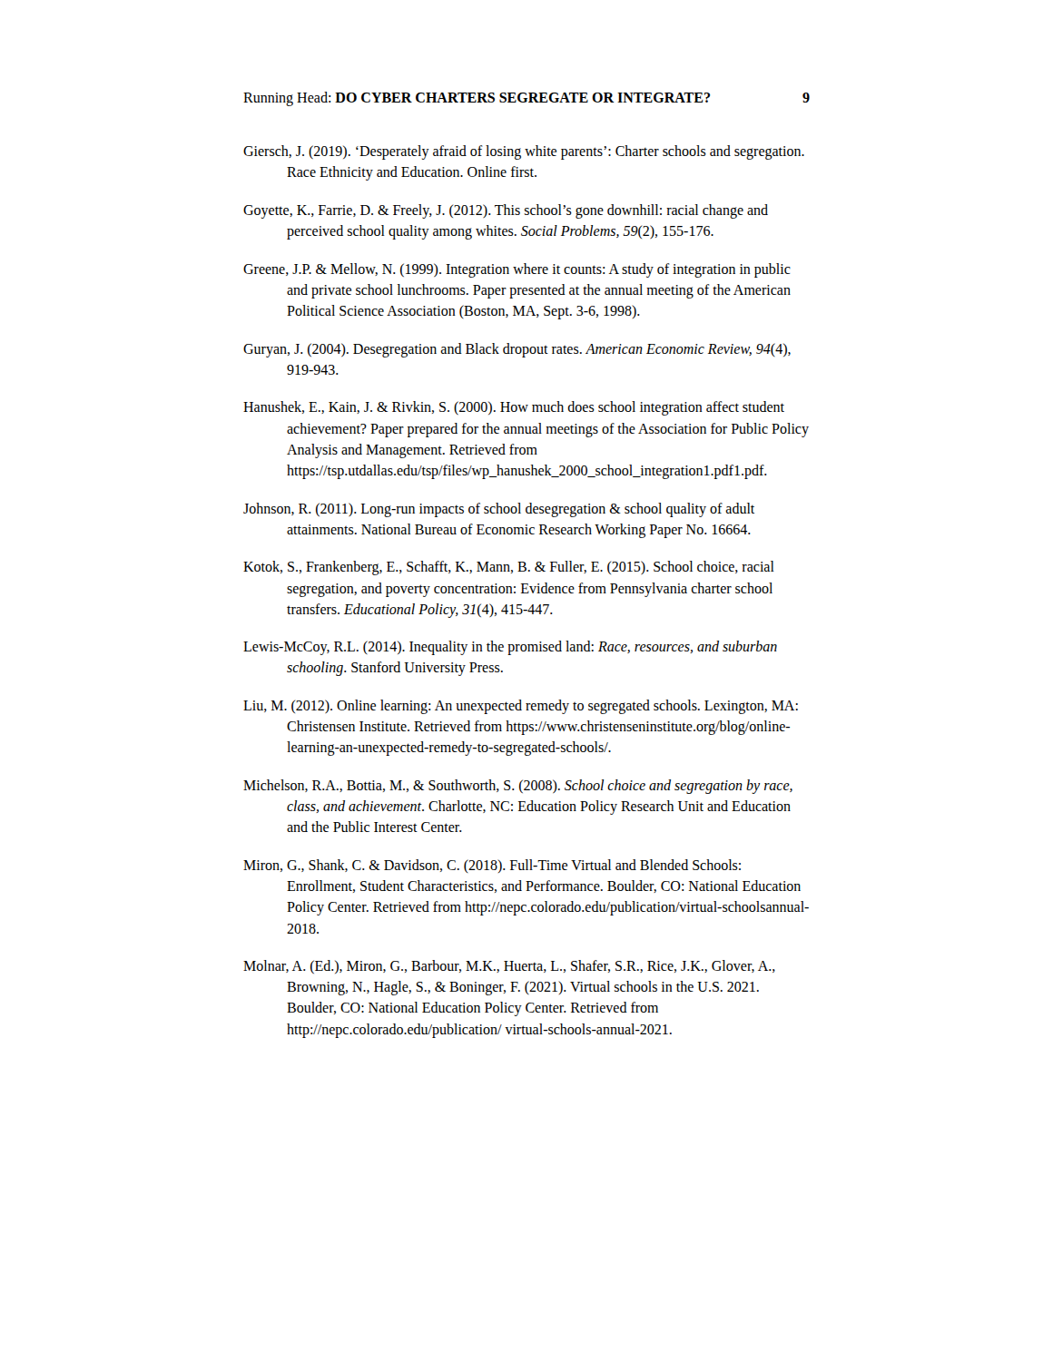Running Head: Do Cyber Charters Segregate or Integrate?
9
Giersch, J. (2019). ‘Desperately afraid of losing white parents’: Charter schools and segregation. Race Ethnicity and Education. Online first.
Goyette, K., Farrie, D. & Freely, J. (2012). This school’s gone downhill: racial change and perceived school quality among whites. Social Problems, 59(2), 155-176.
Greene, J.P. & Mellow, N. (1999). Integration where it counts: A study of integration in public and private school lunchrooms. Paper presented at the annual meeting of the American Political Science Association (Boston, MA, Sept. 3-6, 1998).
Guryan, J. (2004). Desegregation and Black dropout rates. American Economic Review, 94(4), 919-943.
Hanushek, E., Kain, J. & Rivkin, S. (2000). How much does school integration affect student achievement? Paper prepared for the annual meetings of the Association for Public Policy Analysis and Management. Retrieved from https://tsp.utdallas.edu/tsp/files/wp_hanushek_2000_school_integration1.pdf1.pdf.
Johnson, R. (2011). Long-run impacts of school desegregation & school quality of adult attainments. National Bureau of Economic Research Working Paper No. 16664.
Kotok, S., Frankenberg, E., Schafft, K., Mann, B. & Fuller, E. (2015). School choice, racial segregation, and poverty concentration: Evidence from Pennsylvania charter school transfers. Educational Policy, 31(4), 415-447.
Lewis-McCoy, R.L. (2014). Inequality in the promised land: Race, resources, and suburban schooling. Stanford University Press.
Liu, M. (2012). Online learning: An unexpected remedy to segregated schools. Lexington, MA: Christensen Institute. Retrieved from https://www.christenseninstitute.org/blog/online-learning-an-unexpected-remedy-to-segregated-schools/.
Michelson, R.A., Bottia, M., & Southworth, S. (2008). School choice and segregation by race, class, and achievement. Charlotte, NC: Education Policy Research Unit and Education and the Public Interest Center.
Miron, G., Shank, C. & Davidson, C. (2018). Full-Time Virtual and Blended Schools: Enrollment, Student Characteristics, and Performance. Boulder, CO: National Education Policy Center. Retrieved from http://nepc.colorado.edu/publication/virtual-schoolsannual-2018.
Molnar, A. (Ed.), Miron, G., Barbour, M.K., Huerta, L., Shafer, S.R., Rice, J.K., Glover, A., Browning, N., Hagle, S., & Boninger, F. (2021). Virtual schools in the U.S. 2021. Boulder, CO: National Education Policy Center. Retrieved from http://nepc.colorado.edu/publication/ virtual-schools-annual-2021.